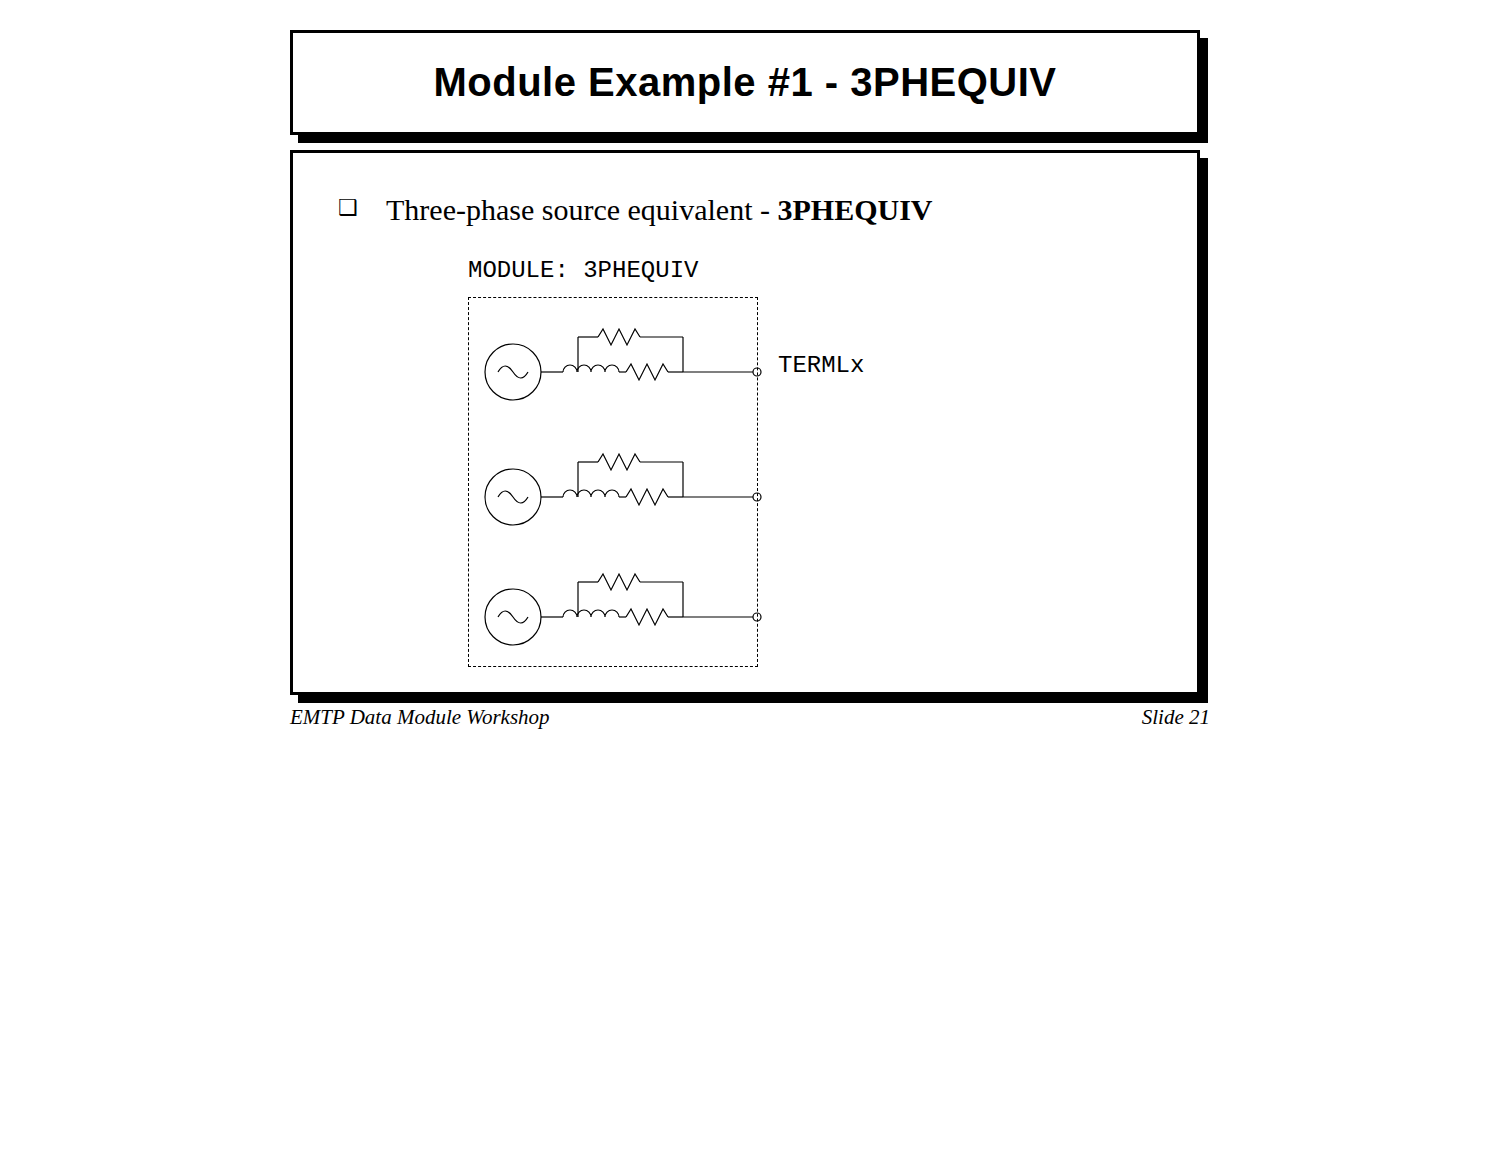Module Example #1 - 3PHEQUIV
❑ Three-phase source equivalent - 3PHEQUIV
MODULE: 3PHEQUIV
TERMLx
EMTP Data Module Workshop Slide 21